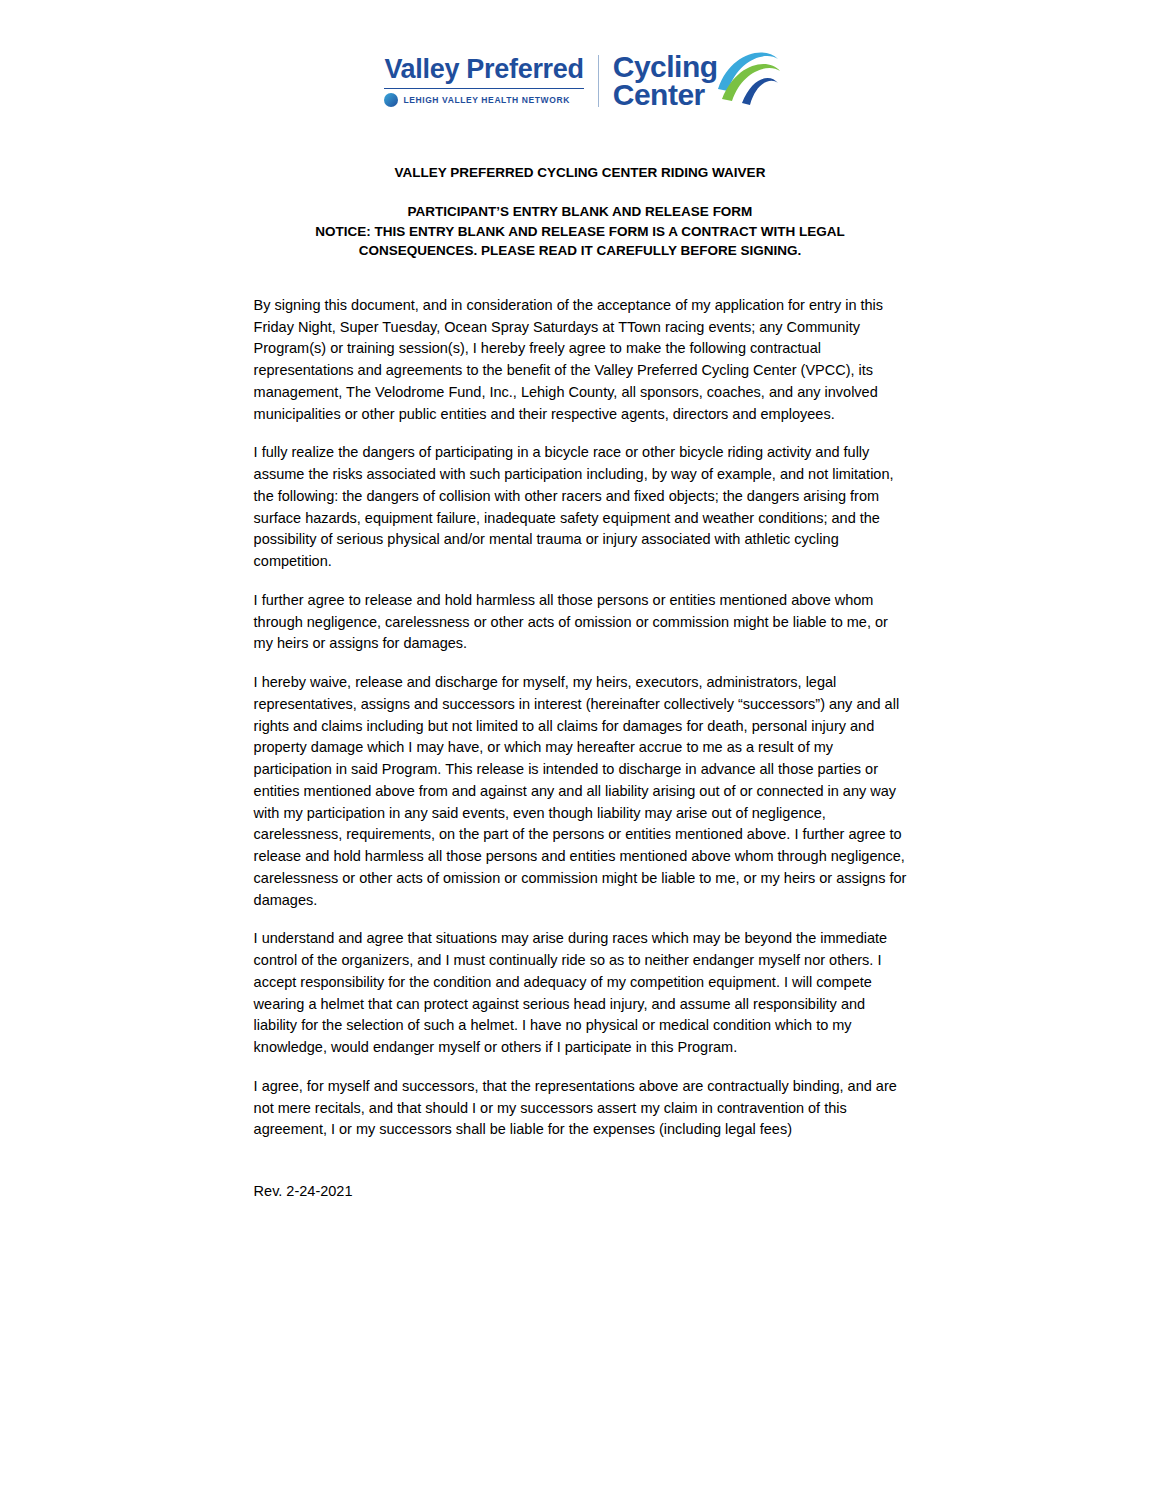Valley Preferred
LEHIGH VALLEY HEALTH NETWORK
Cycling
Center
VALLEY PREFERRED CYCLING CENTER RIDING WAIVER
PARTICIPANT’S ENTRY BLANK AND RELEASE FORM
NOTICE: THIS ENTRY BLANK AND RELEASE FORM IS A CONTRACT WITH LEGAL
CONSEQUENCES. PLEASE READ IT CAREFULLY BEFORE SIGNING.
By signing this document, and in consideration of the acceptance of my application for entry in this Friday Night, Super Tuesday, Ocean Spray Saturdays at TTown racing events; any Community Program(s) or training session(s), I hereby freely agree to make the following contractual representations and agreements to the benefit of the Valley Preferred Cycling Center (VPCC), its management, The Velodrome Fund, Inc., Lehigh County, all sponsors, coaches, and any involved municipalities or other public entities and their respective agents, directors and employees.
I fully realize the dangers of participating in a bicycle race or other bicycle riding activity and fully assume the risks associated with such participation including, by way of example, and not limitation, the following: the dangers of collision with other racers and fixed objects; the dangers arising from surface hazards, equipment failure, inadequate safety equipment and weather conditions; and the possibility of serious physical and/or mental trauma or injury associated with athletic cycling competition.
I further agree to release and hold harmless all those persons or entities mentioned above whom through negligence, carelessness or other acts of omission or commission might be liable to me, or my heirs or assigns for damages.
I hereby waive, release and discharge for myself, my heirs, executors, administrators, legal representatives, assigns and successors in interest (hereinafter collectively “successors”) any and all rights and claims including but not limited to all claims for damages for death, personal injury and property damage which I may have, or which may hereafter accrue to me as a result of my participation in said Program. This release is intended to discharge in advance all those parties or entities mentioned above from and against any and all liability arising out of or connected in any way with my participation in any said events, even though liability may arise out of negligence, carelessness, requirements, on the part of the persons or entities mentioned above. I further agree to release and hold harmless all those persons and entities mentioned above whom through negligence, carelessness or other acts of omission or commission might be liable to me, or my heirs or assigns for damages.
I understand and agree that situations may arise during races which may be beyond the immediate control of the organizers, and I must continually ride so as to neither endanger myself nor others. I accept responsibility for the condition and adequacy of my competition equipment. I will compete wearing a helmet that can protect against serious head injury, and assume all responsibility and liability for the selection of such a helmet. I have no physical or medical condition which to my knowledge, would endanger myself or others if I participate in this Program.
I agree, for myself and successors, that the representations above are contractually binding, and are not mere recitals, and that should I or my successors assert my claim in contravention of this agreement, I or my successors shall be liable for the expenses (including legal fees)
Rev. 2-24-2021